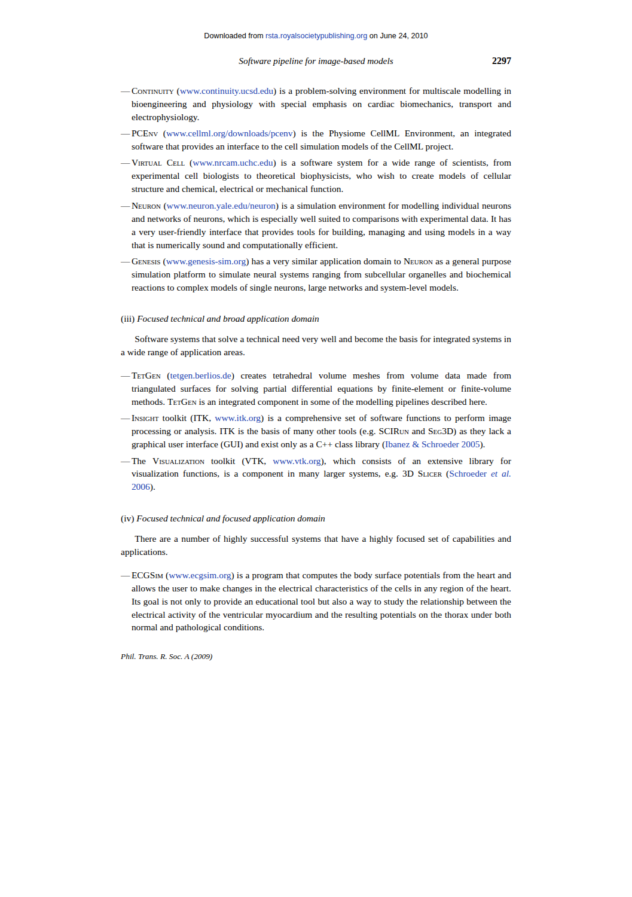Downloaded from rsta.royalsocietypublishing.org on June 24, 2010
Software pipeline for image-based models 2297
Continuity (www.continuity.ucsd.edu) is a problem-solving environment for multiscale modelling in bioengineering and physiology with special emphasis on cardiac biomechanics, transport and electrophysiology.
PCEnv (www.cellml.org/downloads/pcenv) is the Physiome CellML Environment, an integrated software that provides an interface to the cell simulation models of the CellML project.
Virtual Cell (www.nrcam.uchc.edu) is a software system for a wide range of scientists, from experimental cell biologists to theoretical biophysicists, who wish to create models of cellular structure and chemical, electrical or mechanical function.
Neuron (www.neuron.yale.edu/neuron) is a simulation environment for modelling individual neurons and networks of neurons, which is especially well suited to comparisons with experimental data. It has a very user-friendly interface that provides tools for building, managing and using models in a way that is numerically sound and computationally efficient.
Genesis (www.genesis-sim.org) has a very similar application domain to Neuron as a general purpose simulation platform to simulate neural systems ranging from subcellular organelles and biochemical reactions to complex models of single neurons, large networks and system-level models.
(iii) Focused technical and broad application domain
Software systems that solve a technical need very well and become the basis for integrated systems in a wide range of application areas.
TetGen (tetgen.berlios.de) creates tetrahedral volume meshes from volume data made from triangulated surfaces for solving partial differential equations by finite-element or finite-volume methods. TetGen is an integrated component in some of the modelling pipelines described here.
Insight toolkit (ITK, www.itk.org) is a comprehensive set of software functions to perform image processing or analysis. ITK is the basis of many other tools (e.g. SCIRun and Seg3D) as they lack a graphical user interface (GUI) and exist only as a C++ class library (Ibanez & Schroeder 2005).
The Visualization toolkit (VTK, www.vtk.org), which consists of an extensive library for visualization functions, is a component in many larger systems, e.g. 3D Slicer (Schroeder et al. 2006).
(iv) Focused technical and focused application domain
There are a number of highly successful systems that have a highly focused set of capabilities and applications.
ECGSim (www.ecgsim.org) is a program that computes the body surface potentials from the heart and allows the user to make changes in the electrical characteristics of the cells in any region of the heart. Its goal is not only to provide an educational tool but also a way to study the relationship between the electrical activity of the ventricular myocardium and the resulting potentials on the thorax under both normal and pathological conditions.
Phil. Trans. R. Soc. A (2009)